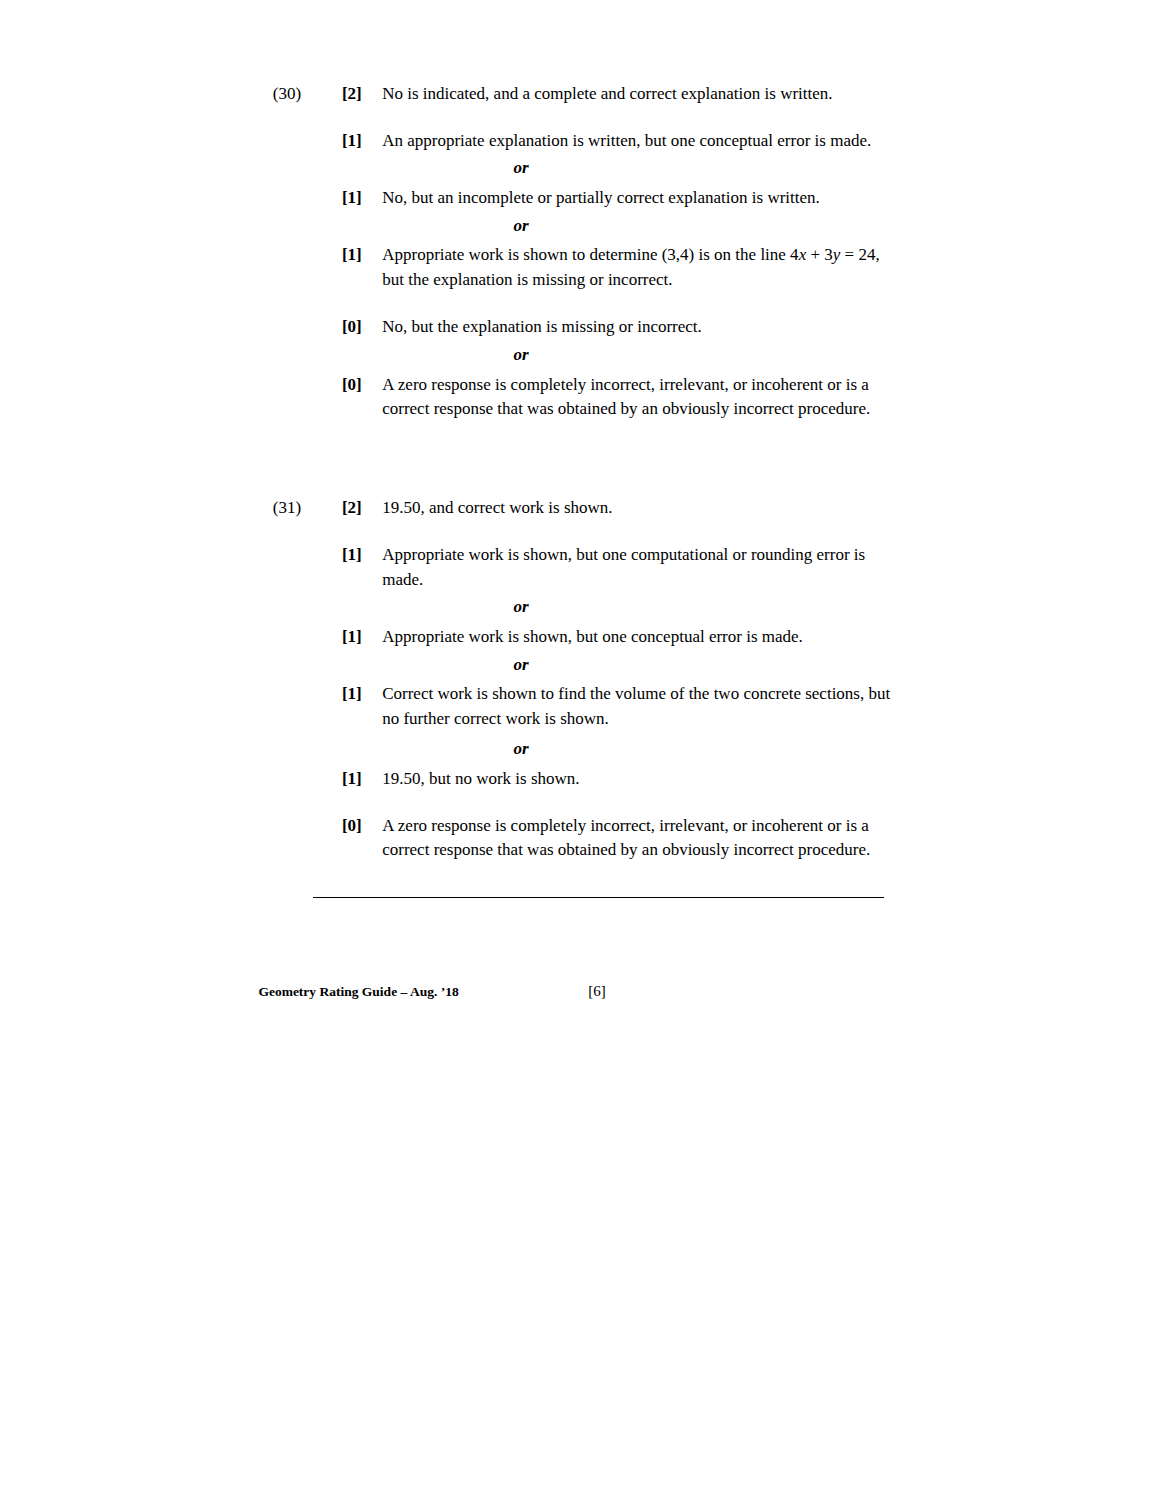(30)
[2]
No is indicated, and a complete and correct explanation is written.
[1]
An appropriate explanation is written, but one conceptual error is made.
or
[1]
No, but an incomplete or partially correct explanation is written.
or
[1]
Appropriate work is shown to determine (3,4) is on the line 4x + 3y = 24, but the explanation is missing or incorrect.
[0]
No, but the explanation is missing or incorrect.
or
[0]
A zero response is completely incorrect, irrelevant, or incoherent or is a correct response that was obtained by an obviously incorrect procedure.
(31)
[2]
19.50, and correct work is shown.
[1]
Appropriate work is shown, but one computational or rounding error is made.
or
[1]
Appropriate work is shown, but one conceptual error is made.
or
[1]
Correct work is shown to find the volume of the two concrete sections, but no further correct work is shown.
or
[1]
19.50, but no work is shown.
[0]
A zero response is completely incorrect, irrelevant, or incoherent or is a correct response that was obtained by an obviously incorrect procedure.
Geometry Rating Guide – Aug. ’18
[6]